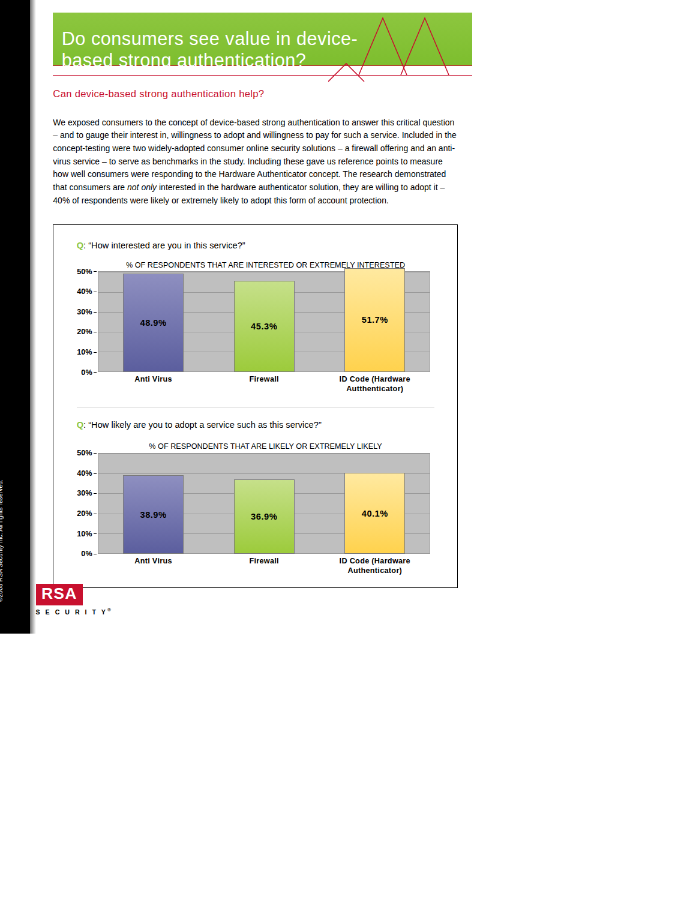©2005 RSA Security Inc. All rights reserved.
Do consumers see value in device-based strong authentication?
Can device-based strong authentication help?
We exposed consumers to the concept of device-based strong authentication to answer this critical question – and to gauge their interest in, willingness to adopt and willingness to pay for such a service. Included in the concept-testing were two widely-adopted consumer online security solutions – a firewall offering and an anti-virus service – to serve as benchmarks in the study. Including these gave us reference points to measure how well consumers were responding to the Hardware Authenticator concept. The research demonstrated that consumers are not only interested in the hardware authenticator solution, they are willing to adopt it – 40% of respondents were likely or extremely likely to adopt this form of account protection.
Q: “How interested are you in this service?”
% OF RESPONDENTS THAT ARE INTERESTED OR EXTREMELY INTERESTED
50%
40%
30%
20%
10%
0%
48.9%
45.3%
51.7%
Anti Virus
Firewall
ID Code (Hardware
Autthenticator)
Q: “How likely are you to adopt a service such as this service?”
% OF RESPONDENTS THAT ARE LIKELY OR EXTREMELY LIKELY
50%
40%
30%
20%
10%
0%
38.9%
36.9%
40.1%
Anti Virus
Firewall
ID Code (Hardware
Authenticator)
RSA
S E C U R I T Y®